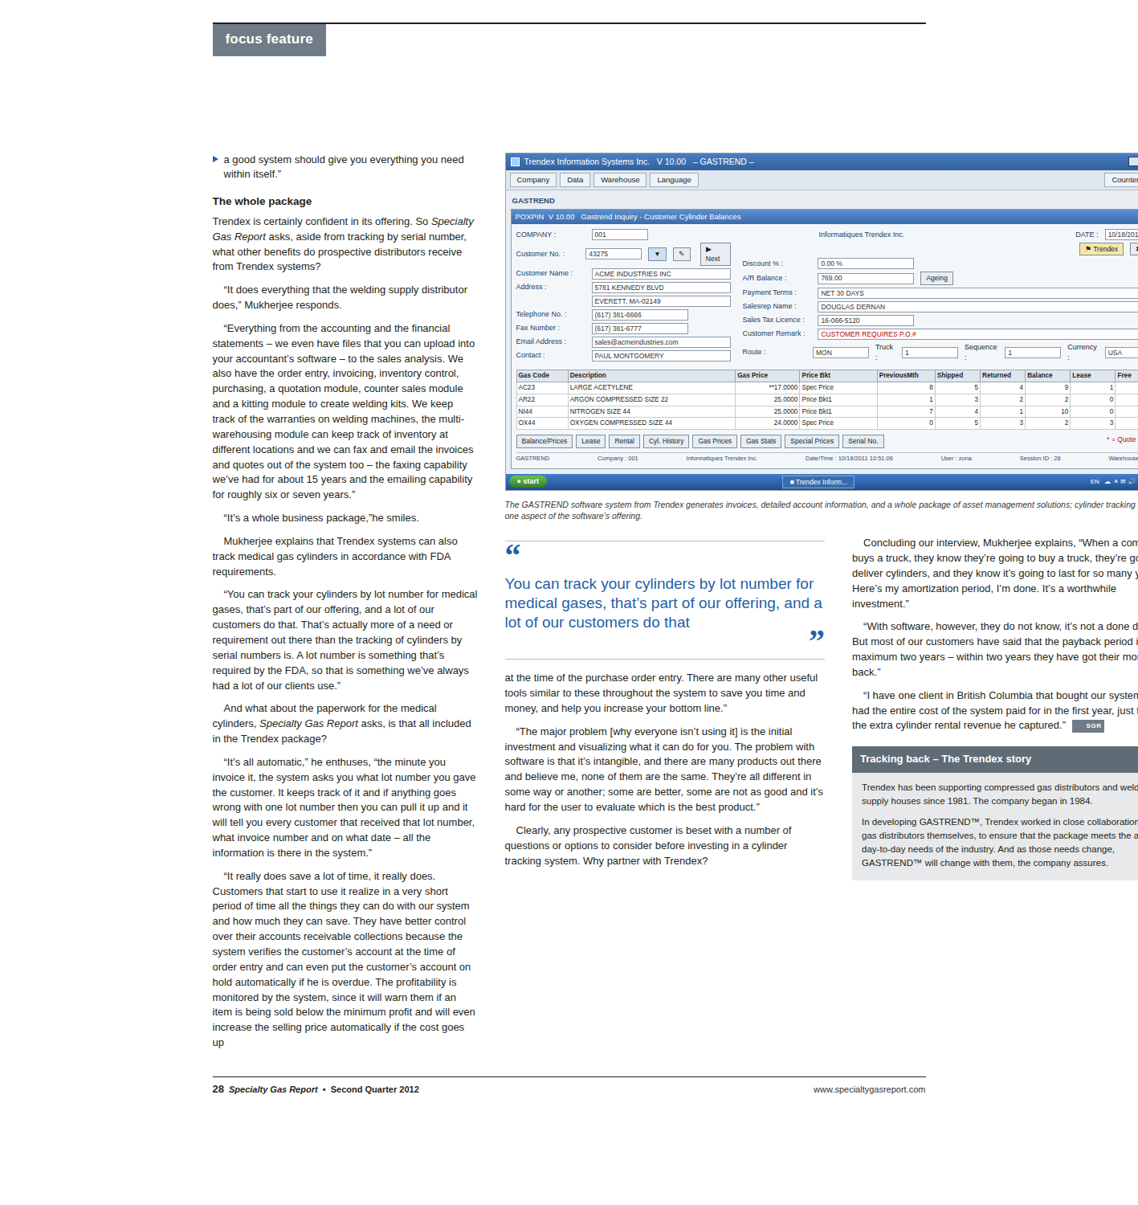focus feature
a good system should give you everything you need within itself.”
The whole package
Trendex is certainly confident in its offering. So Specialty Gas Report asks, aside from tracking by serial number, what other benefits do prospective distributors receive from Trendex systems?
“It does everything that the welding supply distributor does,” Mukherjee responds.
“Everything from the accounting and the financial statements – we even have files that you can upload into your accountant’s software – to the sales analysis. We also have the order entry, invoicing, inventory control, purchasing, a quotation module, counter sales module and a kitting module to create welding kits. We keep track of the warranties on welding machines, the multi-warehousing module can keep track of inventory at different locations and we can fax and email the invoices and quotes out of the system too – the faxing capability we’ve had for about 15 years and the emailing capability for roughly six or seven years.”
“It’s a whole business package,”he smiles.
Mukherjee explains that Trendex systems can also track medical gas cylinders in accordance with FDA requirements.
“You can track your cylinders by lot number for medical gases, that’s part of our offering, and a lot of our customers do that. That’s actually more of a need or requirement out there than the tracking of cylinders by serial numbers is. A lot number is something that’s required by the FDA, so that is something we’ve always had a lot of our clients use.”
And what about the paperwork for the medical cylinders, Specialty Gas Report asks, is that all included in the Trendex package?
“It’s all automatic,” he enthuses, “the minute you invoice it, the system asks you what lot number you gave the customer. It keeps track of it and if anything goes wrong with one lot number then you can pull it up and it will tell you every customer that received that lot number, what invoice number and on what date – all the information is there in the system.”
“It really does save a lot of time, it really does. Customers that start to use it realize in a very short period of time all the things they can do with our system and how much they can save. They have better control over their accounts receivable collections because the system verifies the customer’s account at the time of order entry and can even put the customer’s account on hold automatically if he is overdue. The profitability is monitored by the system, since it will warn them if an item is being sold below the minimum profit and will even increase the selling price automatically if the cost goes up
Trendex Information Systems Inc. V 10.00 – GASTREND –
Company Data Warehouse Language Counter Sales
GASTREND
POXPIN V 10.00 Gastrend Inquiry - Customer Cylinder Balances □
COMPANY : 001 Informatiques Trendex Inc. DATE : 10/18/2011
Customer No. : 43275▼✎▶ Next
Customer Name : ACME INDUSTRIES INC
Address : 5781 KENNEDY BLVD
EVERETT, MA-02149
Telephone No. :(617) 381-6666
Fax Number :(617) 381-6777
Email Address : sales@acmeindustries.com
Contact : PAUL MONTGOMERY
⚑ Trendex ✖ Exit
Discount % : 0.00 %
A/R Balance : 769.00 Ageing
Payment Terms : NET 30 DAYS
Salesrep Name : DOUGLAS DERNAN
Sales Tax Licence : 16-066-5120
Customer Remark : CUSTOMER REQUIRES P.O.#
Route : MON Truck : 1 Sequence : 1 Currency : USA
| Gas Code | Description | Gas Price | Price Bkt | PreviousMth | Shipped | Returned | Balance | Lease | Free |
| --- | --- | --- | --- | --- | --- | --- | --- | --- | --- |
| AC23 | LARGE ACETYLENE | **17.0000 | Spec Price | 8 | 5 | 4 | 9 | 1 | 0 |
| AR22 | ARGON COMPRESSED SIZE 22 | 25.0000 | Price Bkt1 | 1 | 3 | 2 | 2 | 0 | 0 |
| NI44 | NITROGEN SIZE 44 | 25.0000 | Price Bkt1 | 7 | 4 | 1 | 10 | 0 | 0 |
| OX44 | OXYGEN COMPRESSED SIZE 44 | 24.0000 | Spec Price | 0 | 5 | 3 | 2 | 3 | 1 |
Balance/Prices Lease Rental Cyl. History Gas Prices Gas Stats Special Prices Serial No. * = Quote Expired
GASTREND Company : 001 Informatiques Trendex Inc. Date/Time : 10/18/2011 10:51:06 User : zona Session ID : 26 Warehouse : HEAD
● start ■ Trendex Inform... EN ☁ ☀ ✉ 🔊 10:52 AM
The GASTREND software system from Trendex generates invoices, detailed account information, and a whole package of asset management solutions; cylinder tracking is just one aspect of the software’s offering.
“
You can track your cylinders by lot number for medical gases, that’s part of our offering, and a lot of our customers do that
”
at the time of the purchase order entry. There are many other useful tools similar to these throughout the system to save you time and money, and help you increase your bottom line.”
“The major problem [why everyone isn’t using it] is the initial investment and visualizing what it can do for you. The problem with software is that it’s intangible, and there are many products out there and believe me, none of them are the same. They’re all different in some way or another; some are better, some are not as good and it’s hard for the user to evaluate which is the best product.”
Clearly, any prospective customer is beset with a number of questions or options to consider before investing in a cylinder tracking system. Why partner with Trendex?
Concluding our interview, Mukherjee explains, “When a company buys a truck, they know they’re going to buy a truck, they’re going to deliver cylinders, and they know it’s going to last for so many years. Here’s my amortization period, I’m done. It’s a worthwhile investment.”
“With software, however, they do not know, it’s not a done deal. But most of our customers have said that the payback period is maximum two years – within two years they have got their money back.”
“I have one client in British Columbia that bought our system and had the entire cost of the system paid for in the first year, just from the extra cylinder rental revenue he captured.” SGR
Tracking back – The Trendex story
Trendex has been supporting compressed gas distributors and welding supply houses since 1981. The company began in 1984.
In developing GASTREND™, Trendex worked in close collaboration with gas distributors themselves, to ensure that the package meets the actual day-to-day needs of the industry. And as those needs change, GASTREND™ will change with them, the company assures.
28 Specialty Gas Report • Second Quarter 2012
www.specialtygasreport.com